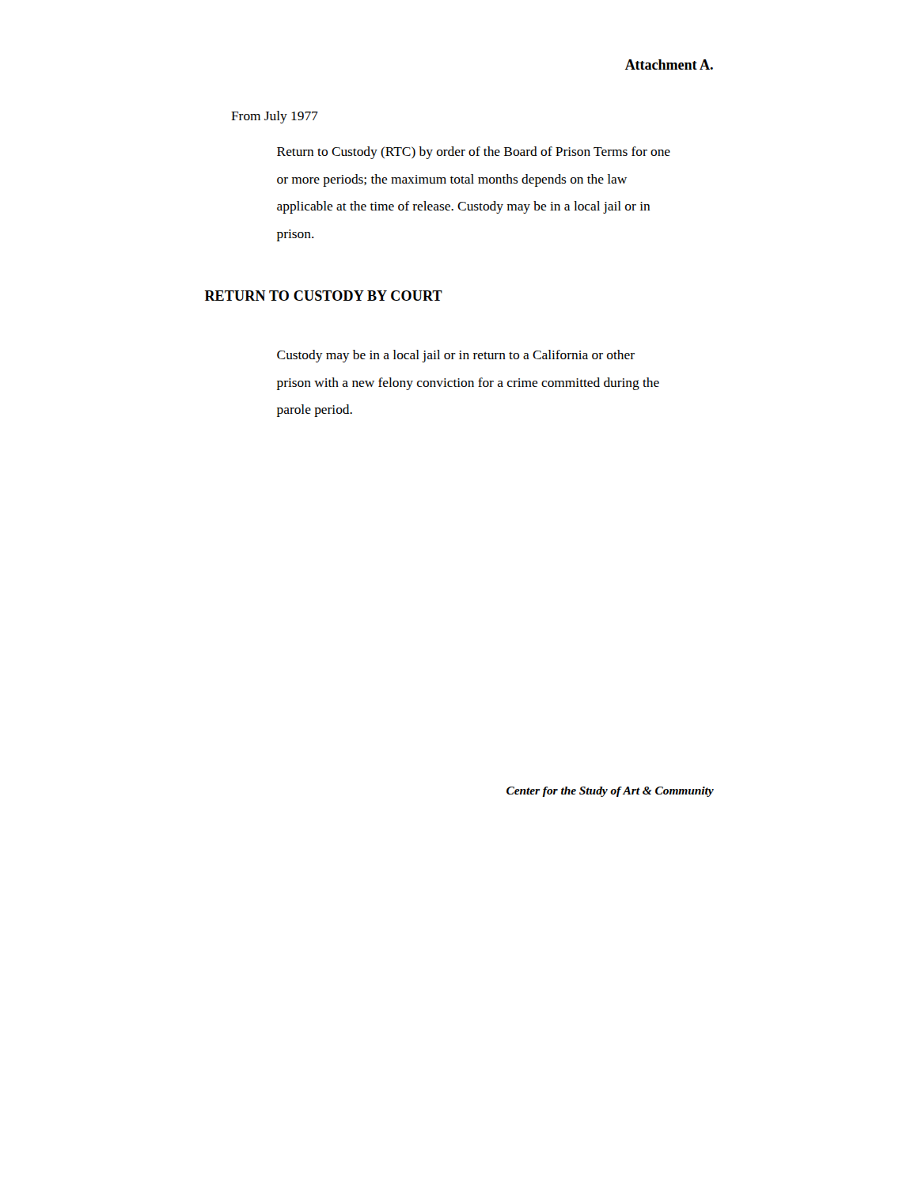Attachment A.
From July 1977
Return to Custody (RTC) by order of the Board of Prison Terms for one or more periods; the maximum total months depends on the law applicable at the time of release. Custody may be in a local jail or in prison.
RETURN TO CUSTODY BY COURT
Custody may be in a local jail or in return to a California or other prison with a new felony conviction for a crime committed during the parole period.
Center for the Study of Art & Community